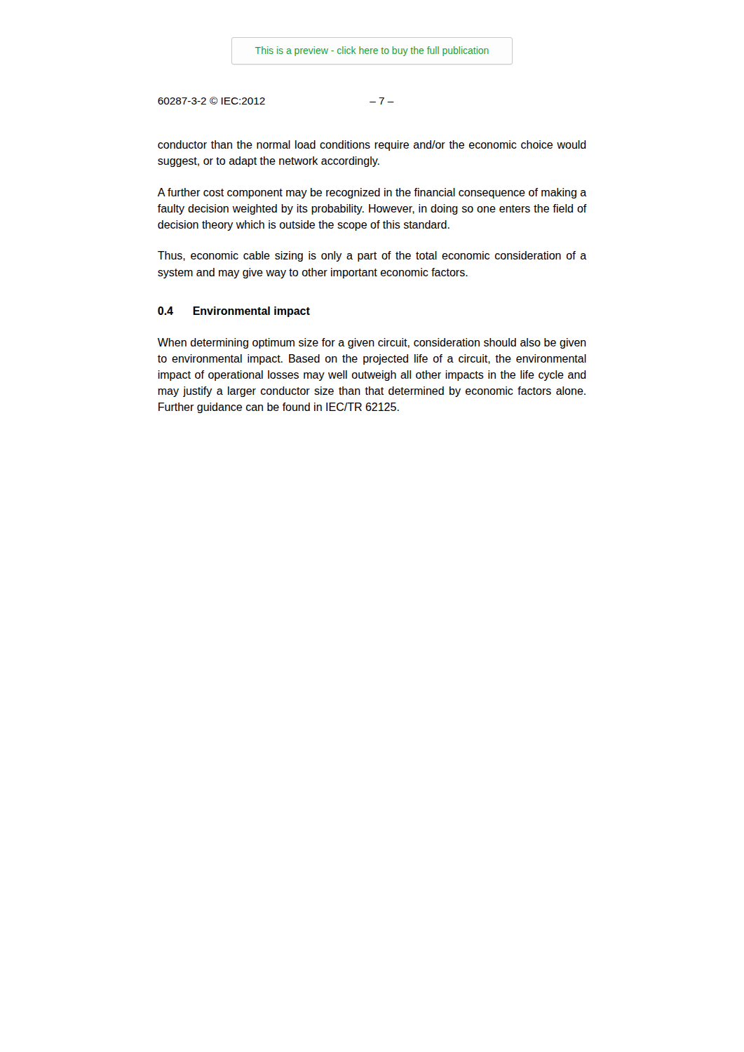This is a preview - click here to buy the full publication
60287-3-2 © IEC:2012 – 7 –
conductor than the normal load conditions require and/or the economic choice would suggest, or to adapt the network accordingly.
A further cost component may be recognized in the financial consequence of making a faulty decision weighted by its probability. However, in doing so one enters the field of decision theory which is outside the scope of this standard.
Thus, economic cable sizing is only a part of the total economic consideration of a system and may give way to other important economic factors.
0.4 Environmental impact
When determining optimum size for a given circuit, consideration should also be given to environmental impact. Based on the projected life of a circuit, the environmental impact of operational losses may well outweigh all other impacts in the life cycle and may justify a larger conductor size than that determined by economic factors alone. Further guidance can be found in IEC/TR 62125.